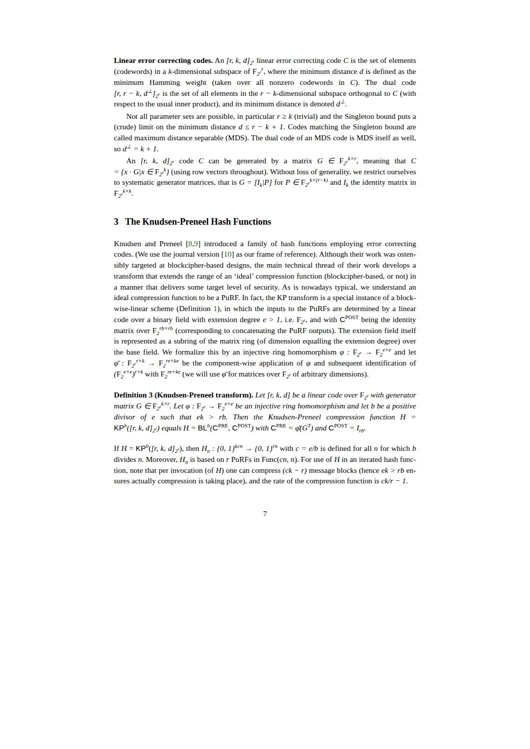Linear error correcting codes. An [r, k, d]2e linear error correcting code C is the set of elements (codewords) in a k-dimensional subspace of F2er, where the minimum distance d is defined as the minimum Hamming weight (taken over all nonzero codewords in C). The dual code [r, r − k, d⊥]2e is the set of all elements in the r − k-dimensional subspace orthogonal to C (with respect to the usual inner product), and its minimum distance is denoted d⊥.
Not all parameter sets are possible, in particular r ≥ k (trivial) and the Singleton bound puts a (crude) limit on the minimum distance d ≤ r − k + 1. Codes matching the Singleton bound are called maximum distance separable (MDS). The dual code of an MDS code is MDS itself as well, so d⊥ = k + 1.
An [r, k, d]2e code C can be generated by a matrix G ∈ F2ek×r, meaning that C = {x · G|x ∈ F2ek} (using row vectors throughout). Without loss of generality, we restrict ourselves to systematic generator matrices, that is G = [Ik|P] for P ∈ F2ek×(r−k) and Ik the identity matrix in F2ek×k.
3 The Knudsen-Preneel Hash Functions
Knudsen and Preneel [8,9] introduced a family of hash functions employing error correcting codes. (We use the journal version [10] as our frame of reference). Although their work was ostensibly targeted at blockcipher-based designs, the main technical thread of their work develops a transform that extends the range of an ‘ideal’ compression function (blockcipher-based, or not) in a manner that delivers some target level of security. As is nowadays typical, we understand an ideal compression function to be a PuRF. In fact, the KP transform is a special instance of a blockwise-linear scheme (Definition 1), in which the inputs to the PuRFs are determined by a linear code over a binary field with extension degree e > 1, i.e. F2e, and with CPOST being the identity matrix over F2rb×rb (corresponding to concatenating the PuRF outputs). The extension field itself is represented as a subring of the matrix ring (of dimension equalling the extension degree) over the base field. We formalize this by an injective ring homomorphism φ : F2e → F2e×e and let φ̄ : F2er×k → F2re×ke be the component-wise application of φ and subsequent identification of (F2e×e)r×k with F2re×ke (we will use φ̄ for matrices over F2e of arbitrary dimensions).
Definition 3 (Knudsen-Preneel transform). Let [r, k, d] be a linear code over F2e with generator matrix G ∈ F2ek×r. Let φ : F2e → F2e×e be an injective ring homomorphism and let b be a positive divisor of e such that ek > rb. Then the Knudsen-Preneel compression function H = KPb([r, k, d]2e) equals H = BLb(CPRE, CPOST) with CPRE = φ̄(GT) and CPOST = Irb.
If H = KPb([r, k, d]2e), then Hn : {0, 1}kcn → {0, 1}rn with c = e/b is defined for all n for which b divides n. Moreover, Hn is based on r PuRFs in Func(cn, n). For use of H in an iterated hash function, note that per invocation (of H) one can compress (ck − r) message blocks (hence ek > rb ensures actually compression is taking place), and the rate of the compression function is ck/r − 1.
7